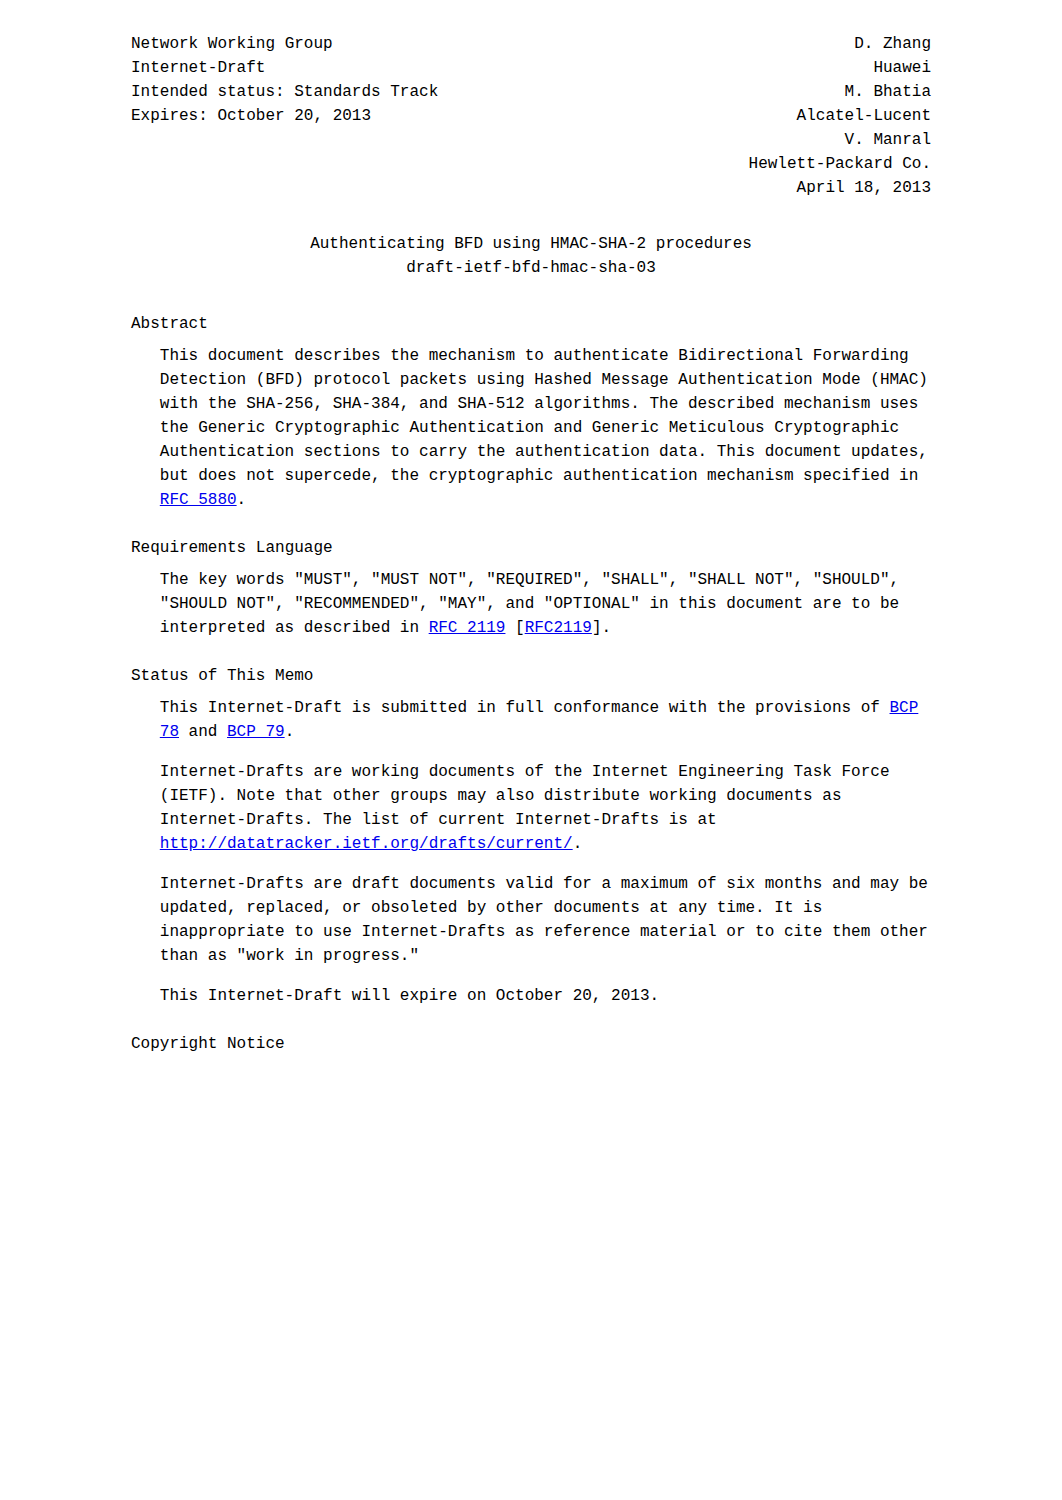Network Working Group D. Zhang
Internet-Draft Huawei
Intended status: Standards Track M. Bhatia
Expires: October 20, 2013 Alcatel-Lucent
V. Manral
Hewlett-Packard Co.
April 18, 2013
Authenticating BFD using HMAC-SHA-2 procedures
draft-ietf-bfd-hmac-sha-03
Abstract
This document describes the mechanism to authenticate Bidirectional Forwarding Detection (BFD) protocol packets using Hashed Message Authentication Mode (HMAC) with the SHA-256, SHA-384, and SHA-512 algorithms. The described mechanism uses the Generic Cryptographic Authentication and Generic Meticulous Cryptographic Authentication sections to carry the authentication data. This document updates, but does not supercede, the cryptographic authentication mechanism specified in RFC 5880.
Requirements Language
The key words "MUST", "MUST NOT", "REQUIRED", "SHALL", "SHALL NOT", "SHOULD", "SHOULD NOT", "RECOMMENDED", "MAY", and "OPTIONAL" in this document are to be interpreted as described in RFC 2119 [RFC2119].
Status of This Memo
This Internet-Draft is submitted in full conformance with the provisions of BCP 78 and BCP 79.
Internet-Drafts are working documents of the Internet Engineering Task Force (IETF). Note that other groups may also distribute working documents as Internet-Drafts. The list of current Internet-Drafts is at http://datatracker.ietf.org/drafts/current/.
Internet-Drafts are draft documents valid for a maximum of six months and may be updated, replaced, or obsoleted by other documents at any time. It is inappropriate to use Internet-Drafts as reference material or to cite them other than as "work in progress."
This Internet-Draft will expire on October 20, 2013.
Copyright Notice